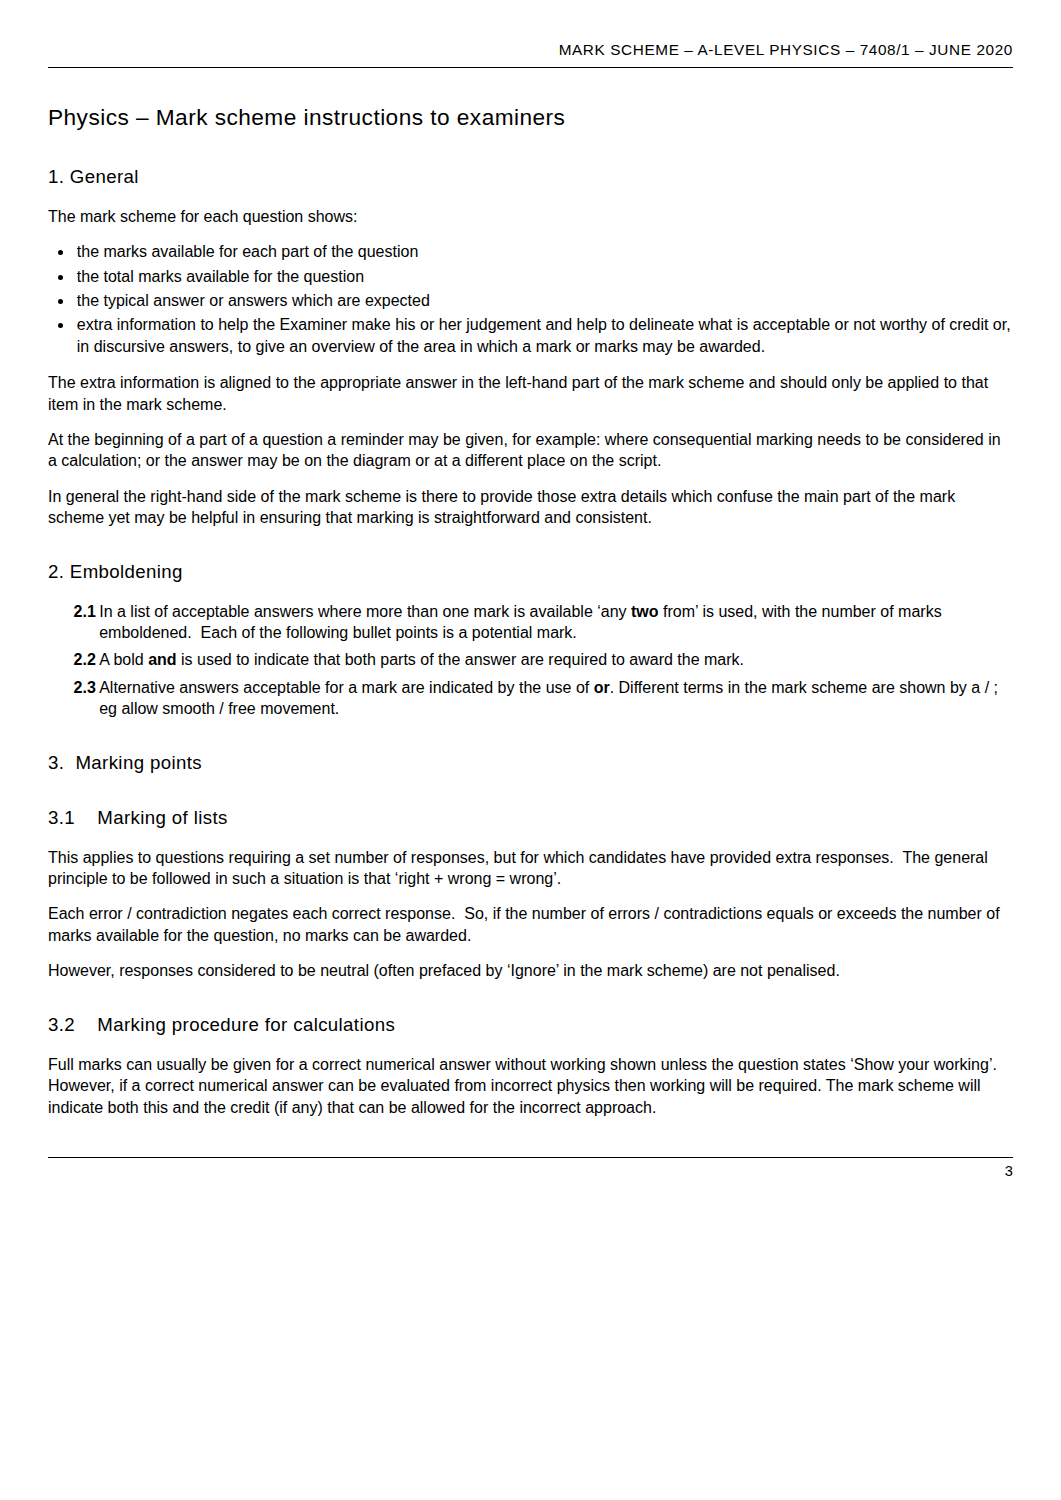MARK SCHEME – A-LEVEL PHYSICS – 7408/1 – JUNE 2020
Physics – Mark scheme instructions to examiners
1. General
The mark scheme for each question shows:
the marks available for each part of the question
the total marks available for the question
the typical answer or answers which are expected
extra information to help the Examiner make his or her judgement and help to delineate what is acceptable or not worthy of credit or, in discursive answers, to give an overview of the area in which a mark or marks may be awarded.
The extra information is aligned to the appropriate answer in the left-hand part of the mark scheme and should only be applied to that item in the mark scheme.
At the beginning of a part of a question a reminder may be given, for example: where consequential marking needs to be considered in a calculation; or the answer may be on the diagram or at a different place on the script.
In general the right-hand side of the mark scheme is there to provide those extra details which confuse the main part of the mark scheme yet may be helpful in ensuring that marking is straightforward and consistent.
2. Emboldening
2.1 In a list of acceptable answers where more than one mark is available ‘any two from’ is used, with the number of marks emboldened. Each of the following bullet points is a potential mark.
2.2 A bold and is used to indicate that both parts of the answer are required to award the mark.
2.3 Alternative answers acceptable for a mark are indicated by the use of or. Different terms in the mark scheme are shown by a / ; eg allow smooth / free movement.
3. Marking points
3.1 Marking of lists
This applies to questions requiring a set number of responses, but for which candidates have provided extra responses. The general principle to be followed in such a situation is that ‘right + wrong = wrong’.
Each error / contradiction negates each correct response. So, if the number of errors / contradictions equals or exceeds the number of marks available for the question, no marks can be awarded.
However, responses considered to be neutral (often prefaced by ‘Ignore’ in the mark scheme) are not penalised.
3.2 Marking procedure for calculations
Full marks can usually be given for a correct numerical answer without working shown unless the question states ‘Show your working’. However, if a correct numerical answer can be evaluated from incorrect physics then working will be required. The mark scheme will indicate both this and the credit (if any) that can be allowed for the incorrect approach.
3